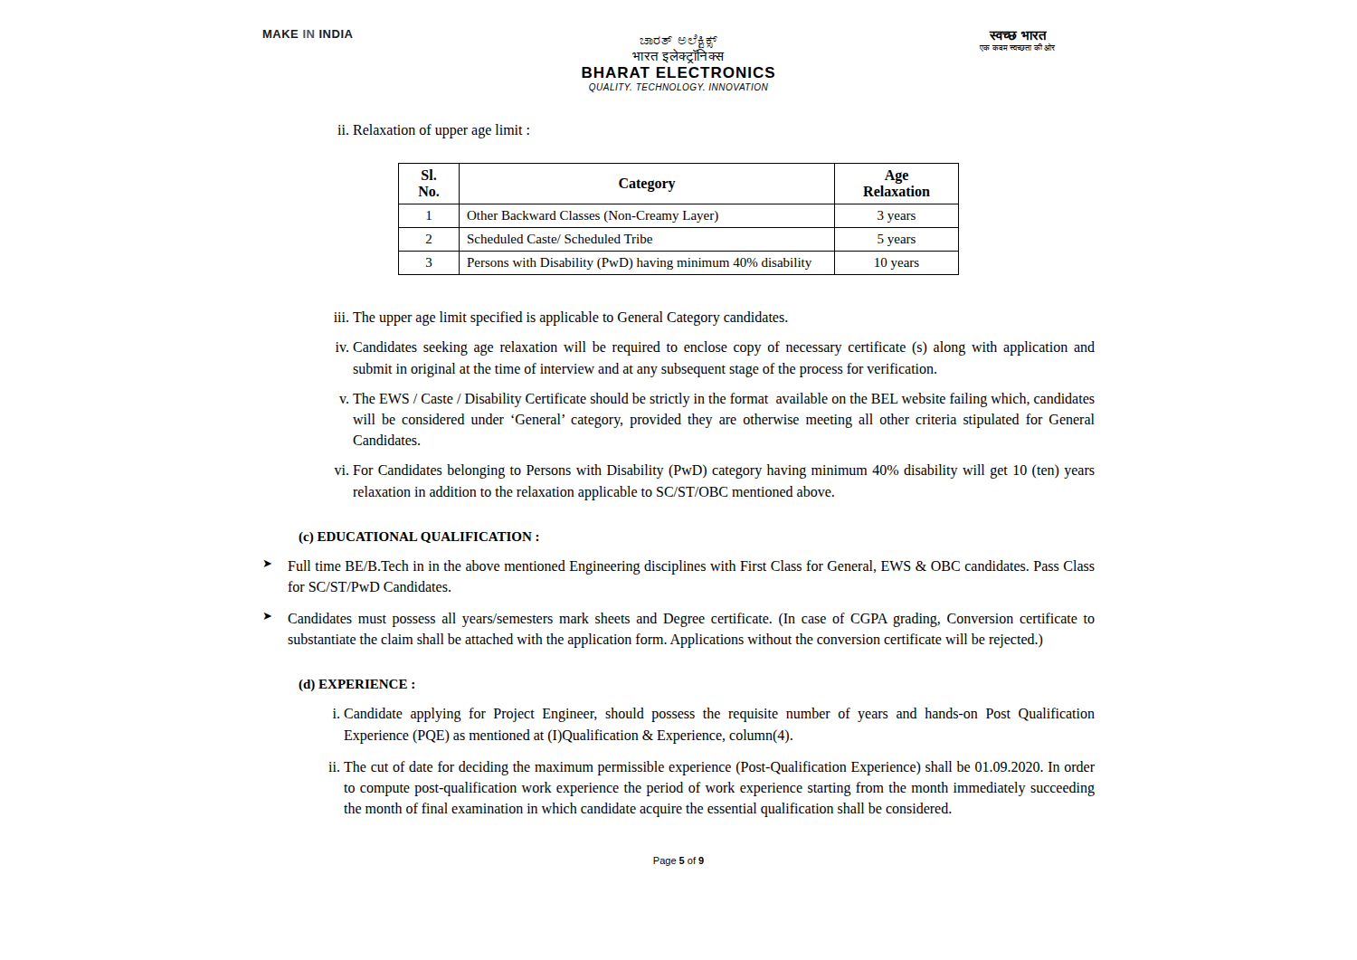MAKE IN INDIA
ಚಾರತ್ ಅಲೆಕ್ಟಿಕ್ಸ್
भारत इलेक्ट्रॉनिक्स
BHARAT ELECTRONICS
QUALITY. TECHNOLOGY. INNOVATION
स्वच्छ भारत
एक कदम स्वच्छता की ओर
Relaxation of upper age limit :
| Sl. No. | Category | Age Relaxation |
| --- | --- | --- |
| 1 | Other Backward Classes (Non-Creamy Layer) | 3 years |
| 2 | Scheduled Caste/ Scheduled Tribe | 5 years |
| 3 | Persons with Disability (PwD) having minimum 40% disability | 10 years |
The upper age limit specified is applicable to General Category candidates.
Candidates seeking age relaxation will be required to enclose copy of necessary certificate (s) along with application and submit in original at the time of interview and at any subsequent stage of the process for verification.
The EWS / Caste / Disability Certificate should be strictly in the format available on the BEL website failing which, candidates will be considered under ‘General’ category, provided they are otherwise meeting all other criteria stipulated for General Candidates.
For Candidates belonging to Persons with Disability (PwD) category having minimum 40% disability will get 10 (ten) years relaxation in addition to the relaxation applicable to SC/ST/OBC mentioned above.
(c) EDUCATIONAL QUALIFICATION :
Full time BE/B.Tech in in the above mentioned Engineering disciplines with First Class for General, EWS & OBC candidates. Pass Class for SC/ST/PwD Candidates.
Candidates must possess all years/semesters mark sheets and Degree certificate. (In case of CGPA grading, Conversion certificate to substantiate the claim shall be attached with the application form. Applications without the conversion certificate will be rejected.)
(d) EXPERIENCE :
Candidate applying for Project Engineer, should possess the requisite number of years and hands-on Post Qualification Experience (PQE) as mentioned at (I)Qualification & Experience, column(4).
The cut of date for deciding the maximum permissible experience (Post-Qualification Experience) shall be 01.09.2020. In order to compute post-qualification work experience the period of work experience starting from the month immediately succeeding the month of final examination in which candidate acquire the essential qualification shall be considered.
Page 5 of 9